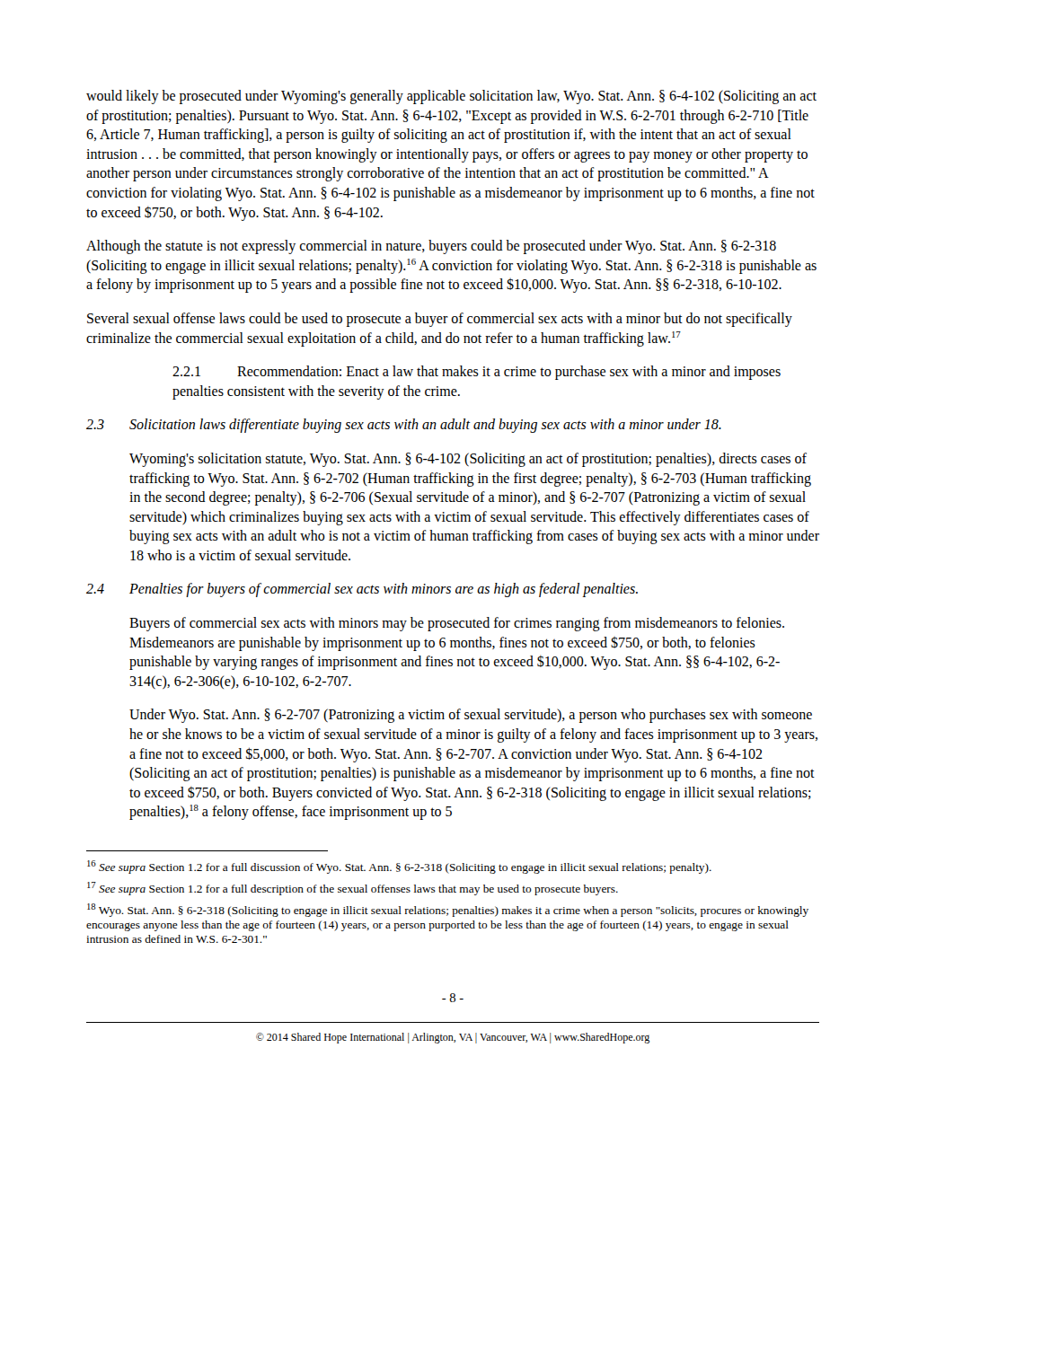would likely be prosecuted under Wyoming's generally applicable solicitation law, Wyo. Stat. Ann. § 6-4-102 (Soliciting an act of prostitution; penalties). Pursuant to Wyo. Stat. Ann. § 6-4-102, "Except as provided in W.S. 6-2-701 through 6-2-710 [Title 6, Article 7, Human trafficking], a person is guilty of soliciting an act of prostitution if, with the intent that an act of sexual intrusion . . . be committed, that person knowingly or intentionally pays, or offers or agrees to pay money or other property to another person under circumstances strongly corroborative of the intention that an act of prostitution be committed." A conviction for violating Wyo. Stat. Ann. § 6-4-102 is punishable as a misdemeanor by imprisonment up to 6 months, a fine not to exceed $750, or both. Wyo. Stat. Ann. § 6-4-102.
Although the statute is not expressly commercial in nature, buyers could be prosecuted under Wyo. Stat. Ann. § 6-2-318 (Soliciting to engage in illicit sexual relations; penalty).16 A conviction for violating Wyo. Stat. Ann. § 6-2-318 is punishable as a felony by imprisonment up to 5 years and a possible fine not to exceed $10,000. Wyo. Stat. Ann. §§ 6-2-318, 6-10-102.
Several sexual offense laws could be used to prosecute a buyer of commercial sex acts with a minor but do not specifically criminalize the commercial sexual exploitation of a child, and do not refer to a human trafficking law.17
2.2.1 Recommendation: Enact a law that makes it a crime to purchase sex with a minor and imposes penalties consistent with the severity of the crime.
2.3 Solicitation laws differentiate buying sex acts with an adult and buying sex acts with a minor under 18.
Wyoming's solicitation statute, Wyo. Stat. Ann. § 6-4-102 (Soliciting an act of prostitution; penalties), directs cases of trafficking to Wyo. Stat. Ann. § 6-2-702 (Human trafficking in the first degree; penalty), § 6-2-703 (Human trafficking in the second degree; penalty), § 6-2-706 (Sexual servitude of a minor), and § 6-2-707 (Patronizing a victim of sexual servitude) which criminalizes buying sex acts with a victim of sexual servitude. This effectively differentiates cases of buying sex acts with an adult who is not a victim of human trafficking from cases of buying sex acts with a minor under 18 who is a victim of sexual servitude.
2.4 Penalties for buyers of commercial sex acts with minors are as high as federal penalties.
Buyers of commercial sex acts with minors may be prosecuted for crimes ranging from misdemeanors to felonies. Misdemeanors are punishable by imprisonment up to 6 months, fines not to exceed $750, or both, to felonies punishable by varying ranges of imprisonment and fines not to exceed $10,000. Wyo. Stat. Ann. §§ 6-4-102, 6-2-314(c), 6-2-306(e), 6-10-102, 6-2-707.
Under Wyo. Stat. Ann. § 6-2-707 (Patronizing a victim of sexual servitude), a person who purchases sex with someone he or she knows to be a victim of sexual servitude of a minor is guilty of a felony and faces imprisonment up to 3 years, a fine not to exceed $5,000, or both. Wyo. Stat. Ann. § 6-2-707. A conviction under Wyo. Stat. Ann. § 6-4-102 (Soliciting an act of prostitution; penalties) is punishable as a misdemeanor by imprisonment up to 6 months, a fine not to exceed $750, or both. Buyers convicted of Wyo. Stat. Ann. § 6-2-318 (Soliciting to engage in illicit sexual relations; penalties),18 a felony offense, face imprisonment up to 5
16 See supra Section 1.2 for a full discussion of Wyo. Stat. Ann. § 6-2-318 (Soliciting to engage in illicit sexual relations; penalty).
17 See supra Section 1.2 for a full description of the sexual offenses laws that may be used to prosecute buyers.
18 Wyo. Stat. Ann. § 6-2-318 (Soliciting to engage in illicit sexual relations; penalties) makes it a crime when a person "solicits, procures or knowingly encourages anyone less than the age of fourteen (14) years, or a person purported to be less than the age of fourteen (14) years, to engage in sexual intrusion as defined in W.S. 6-2-301."
- 8 -
© 2014 Shared Hope International | Arlington, VA | Vancouver, WA | www.SharedHope.org